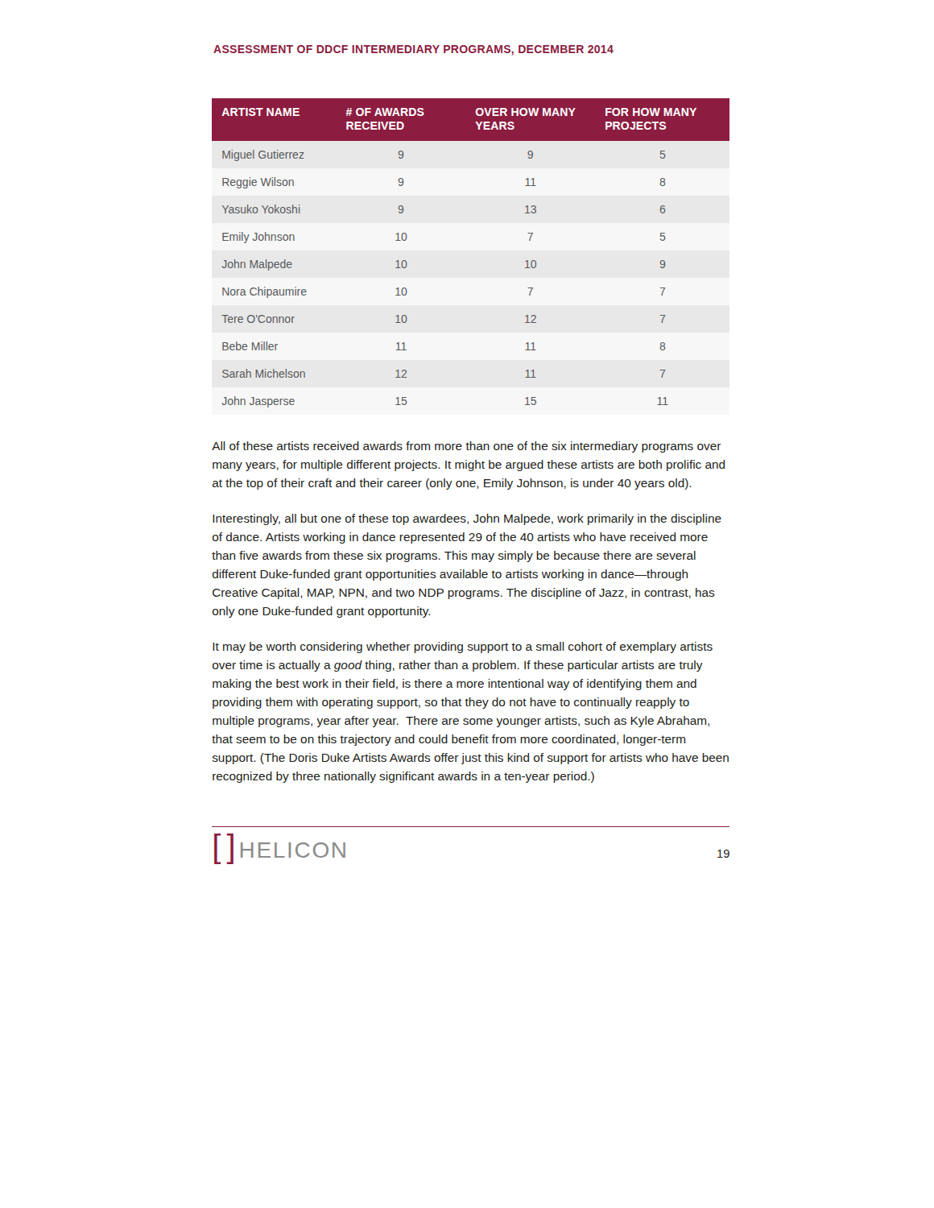ASSESSMENT OF DDCF INTERMEDIARY PROGRAMS, DECEMBER 2014
| ARTIST NAME | # OF AWARDS RECEIVED | OVER HOW MANY YEARS | FOR HOW MANY PROJECTS |
| --- | --- | --- | --- |
| Miguel Gutierrez | 9 | 9 | 5 |
| Reggie Wilson | 9 | 11 | 8 |
| Yasuko Yokoshi | 9 | 13 | 6 |
| Emily Johnson | 10 | 7 | 5 |
| John Malpede | 10 | 10 | 9 |
| Nora Chipaumire | 10 | 7 | 7 |
| Tere O'Connor | 10 | 12 | 7 |
| Bebe Miller | 11 | 11 | 8 |
| Sarah Michelson | 12 | 11 | 7 |
| John Jasperse | 15 | 15 | 11 |
All of these artists received awards from more than one of the six intermediary programs over many years, for multiple different projects. It might be argued these artists are both prolific and at the top of their craft and their career (only one, Emily Johnson, is under 40 years old).
Interestingly, all but one of these top awardees, John Malpede, work primarily in the discipline of dance. Artists working in dance represented 29 of the 40 artists who have received more than five awards from these six programs. This may simply be because there are several different Duke-funded grant opportunities available to artists working in dance—through Creative Capital, MAP, NPN, and two NDP programs. The discipline of Jazz, in contrast, has only one Duke-funded grant opportunity.
It may be worth considering whether providing support to a small cohort of exemplary artists over time is actually a good thing, rather than a problem. If these particular artists are truly making the best work in their field, is there a more intentional way of identifying them and providing them with operating support, so that they do not have to continually reapply to multiple programs, year after year. There are some younger artists, such as Kyle Abraham, that seem to be on this trajectory and could benefit from more coordinated, longer-term support. (The Doris Duke Artists Awards offer just this kind of support for artists who have been recognized by three nationally significant awards in a ten-year period.)
[ ] HELICON
19